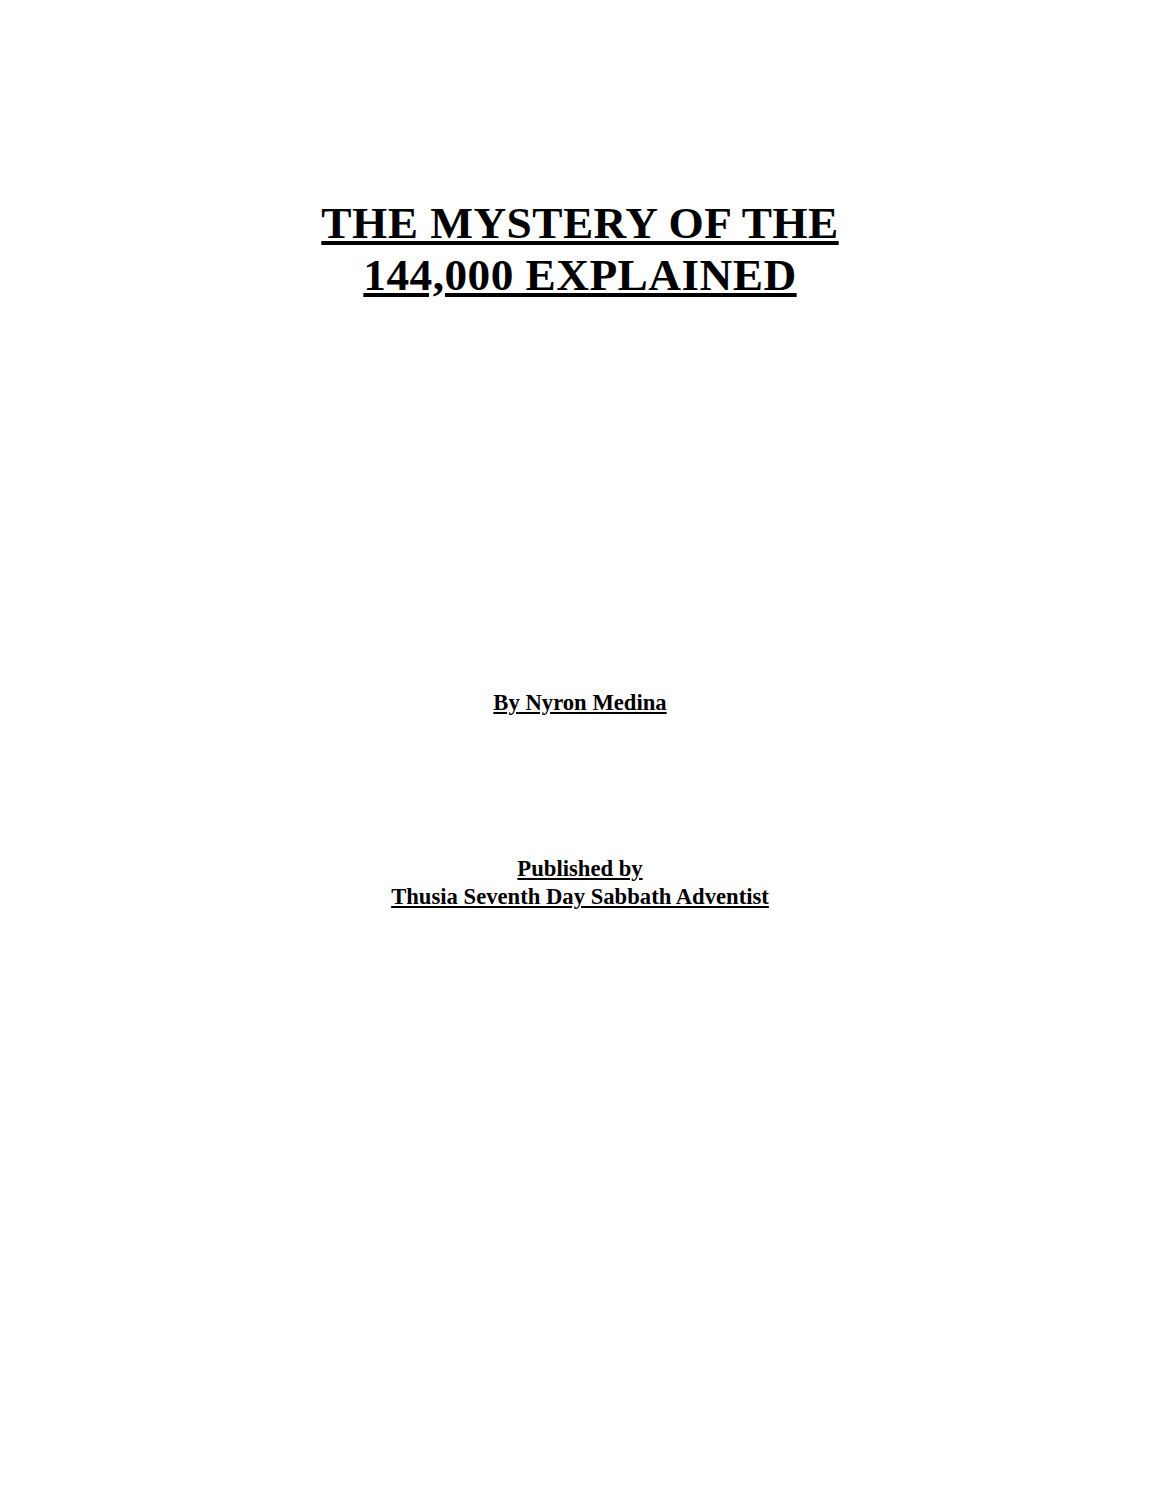THE MYSTERY OF THE 144,000 EXPLAINED
By Nyron Medina
Published by Thusia Seventh Day Sabbath Adventist